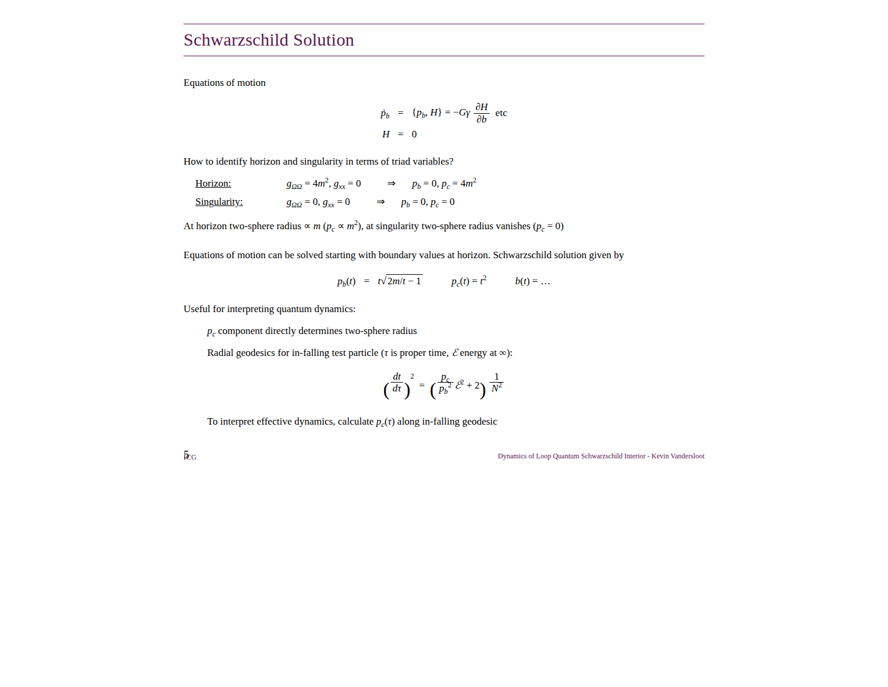Schwarzschild Solution
Equations of motion
| ṗ b | = | { p b , H } = − Gγ ∂ H ∂ b | etc |
| H | = | 0 | |
How to identify horizon and singularity in terms of triad variables?
Horizon:
gΩΩ = 4m2, gxx = 0 ⇒ pb = 0, pc = 4m2
Singularity:
gΩΩ = 0, gxx = 0 ⇒ pb = 0, pc = 0
At horizon two-sphere radius ∝ m (pc ∝ m2), at singularity two-sphere radius vanishes (pc = 0)
Equations of motion can be solved starting with boundary values at horizon. Schwarzschild solution given by
| p b ( t ) | = | t 2 m / t − 1 p c ( t ) = t 2 b ( t ) = … |
Useful for interpreting quantum dynamics:
pc component directly determines two-sphere radius
Radial geodesics for in-falling test particle (τ is proper time, ℰ energy at ∞):
(dt dτ) 2 = (pc pb2 ℰ2 + 2) 1 N2
To interpret effective dynamics, calculate pc(τ) along in-falling geodesic
ICG
5 Dynamics of Loop Quantum Schwarzschild Interior - Kevin Vandersloot